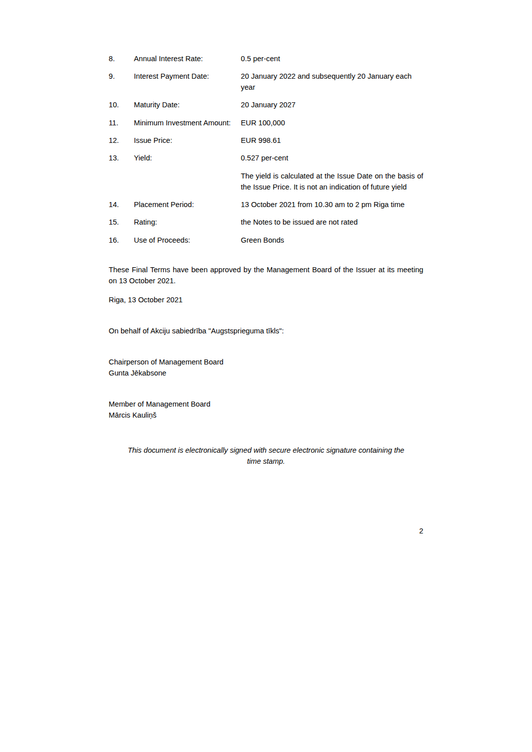| 8. | Annual Interest Rate: | 0.5 per-cent |
| 9. | Interest Payment Date: | 20 January 2022 and subsequently 20 January each year |
| 10. | Maturity Date: | 20 January 2027 |
| 11. | Minimum Investment Amount: | EUR 100,000 |
| 12. | Issue Price: | EUR 998.61 |
| 13. | Yield: | 0.527 per-cent The yield is calculated at the Issue Date on the basis of the Issue Price. It is not an indication of future yield |
| 14. | Placement Period: | 13 October 2021 from 10.30 am to 2 pm Riga time |
| 15. | Rating: | the Notes to be issued are not rated |
| 16. | Use of Proceeds: | Green Bonds |
These Final Terms have been approved by the Management Board of the Issuer at its meeting on 13 October 2021.
Riga, 13 October 2021
On behalf of Akciju sabiedrība "Augstsprieguma tīkls":
Chairperson of Management Board
Gunta Jēkabsone
Member of Management Board
Mārcis Kauliņš
This document is electronically signed with secure electronic signature containing the time stamp.
2